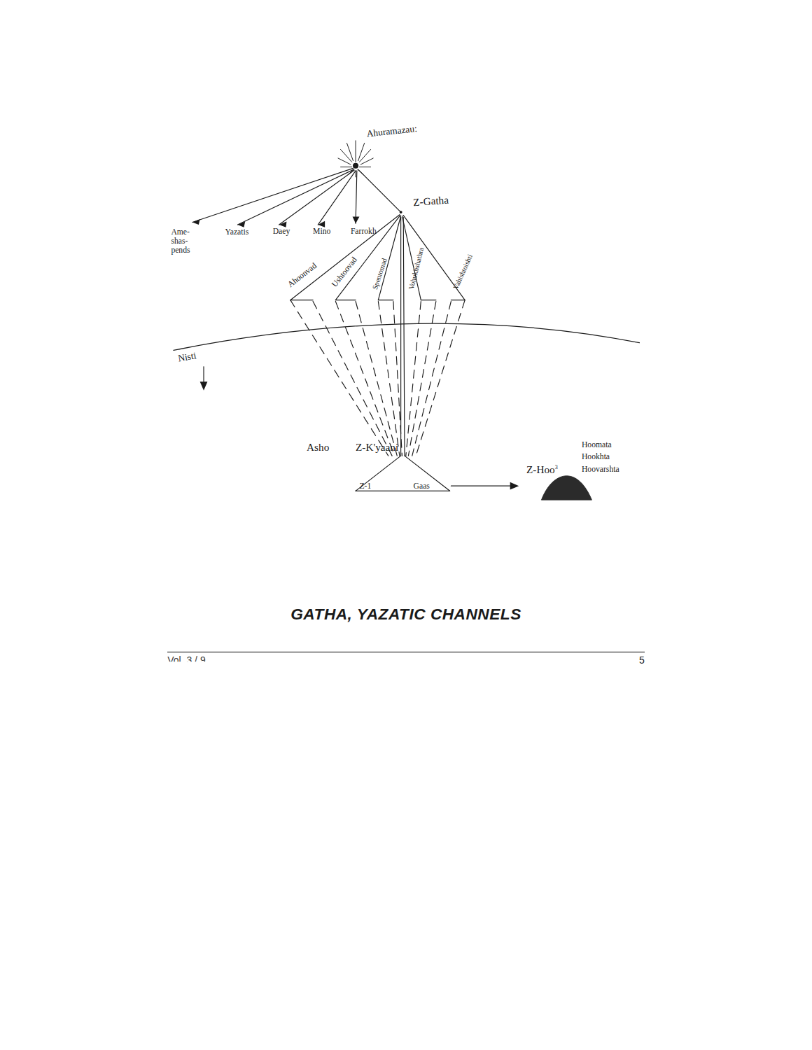Ahuramazau: Z-Gatha Ame- shas- pends Yazatis Daey Mino Farrokh Ahoonvad Ushtoovad Spentomad Vohukhshathra Vahishtoishti Nisti Asho Z-K'yaani Z-1 Gaas Z-Hoo3 Hoomata Hookhta Hoovarshta
GATHA, YAZATIC CHANNELS
Vol. 3 / 9
5